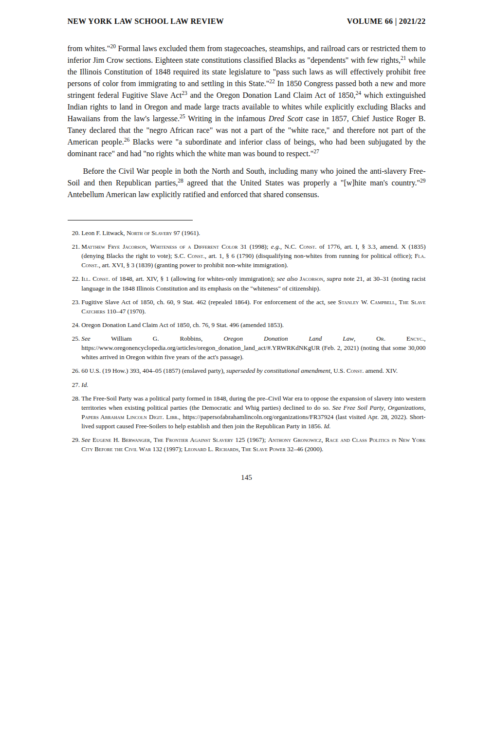New York Law School Law Review Volume 66 | 2021/22
from whites."20 Formal laws excluded them from stagecoaches, steamships, and railroad cars or restricted them to inferior Jim Crow sections. Eighteen state constitutions classified Blacks as "dependents" with few rights,21 while the Illinois Constitution of 1848 required its state legislature to "pass such laws as will effectively prohibit free persons of color from immigrating to and settling in this State."22 In 1850 Congress passed both a new and more stringent federal Fugitive Slave Act23 and the Oregon Donation Land Claim Act of 1850,24 which extinguished Indian rights to land in Oregon and made large tracts available to whites while explicitly excluding Blacks and Hawaiians from the law's largesse.25 Writing in the infamous Dred Scott case in 1857, Chief Justice Roger B. Taney declared that the "negro African race" was not a part of the "white race," and therefore not part of the American people.26 Blacks were "a subordinate and inferior class of beings, who had been subjugated by the dominant race" and had "no rights which the white man was bound to respect."27
Before the Civil War people in both the North and South, including many who joined the anti-slavery Free-Soil and then Republican parties,28 agreed that the United States was properly a "[w]hite man's country."29 Antebellum American law explicitly ratified and enforced that shared consensus.
Leon F. Litwack, North of Slavery 97 (1961).
Matthew Frye Jacobson, Whiteness of a Different Color 31 (1998); e.g., N.C. Const. of 1776, art. I, § 3.3, amend. X (1835) (denying Blacks the right to vote); S.C. Const., art. 1, § 6 (1790) (disqualifying non-whites from running for political office); Fla. Const., art. XVI, § 3 (1839) (granting power to prohibit non-white immigration).
Ill. Const. of 1848, art. XIV, § 1 (allowing for whites-only immigration); see also Jacobson, supra note 21, at 30–31 (noting racist language in the 1848 Illinois Constitution and its emphasis on the "whiteness" of citizenship).
Fugitive Slave Act of 1850, ch. 60, 9 Stat. 462 (repealed 1864). For enforcement of the act, see Stanley W. Campbell, The Slave Catchers 110–47 (1970).
Oregon Donation Land Claim Act of 1850, ch. 76, 9 Stat. 496 (amended 1853).
See William G. Robbins, Oregon Donation Land Law, Or. Encyc., https://www.oregonencyclopedia.org/articles/oregon_donation_land_act/#.YRWRKdNKgUR (Feb. 2, 2021) (noting that some 30,000 whites arrived in Oregon within five years of the act's passage).
60 U.S. (19 How.) 393, 404–05 (1857) (enslaved party), superseded by constitutional amendment, U.S. Const. amend. XIV.
Id.
The Free-Soil Party was a political party formed in 1848, during the pre–Civil War era to oppose the expansion of slavery into western territories when existing political parties (the Democratic and Whig parties) declined to do so. See Free Soil Party, Organizations, Papers Abraham Lincoln Digit. Libr., https://papersofabrahamlincoln.org/organizations/FR37924 (last visited Apr. 28, 2022). Short-lived support caused Free-Soilers to help establish and then join the Republican Party in 1856. Id.
See Eugene H. Berwanger, The Frontier Against Slavery 125 (1967); Anthony Gronowicz, Race and Class Politics in New York City Before the Civil War 132 (1997); Leonard L. Richards, The Slave Power 32–46 (2000).
145